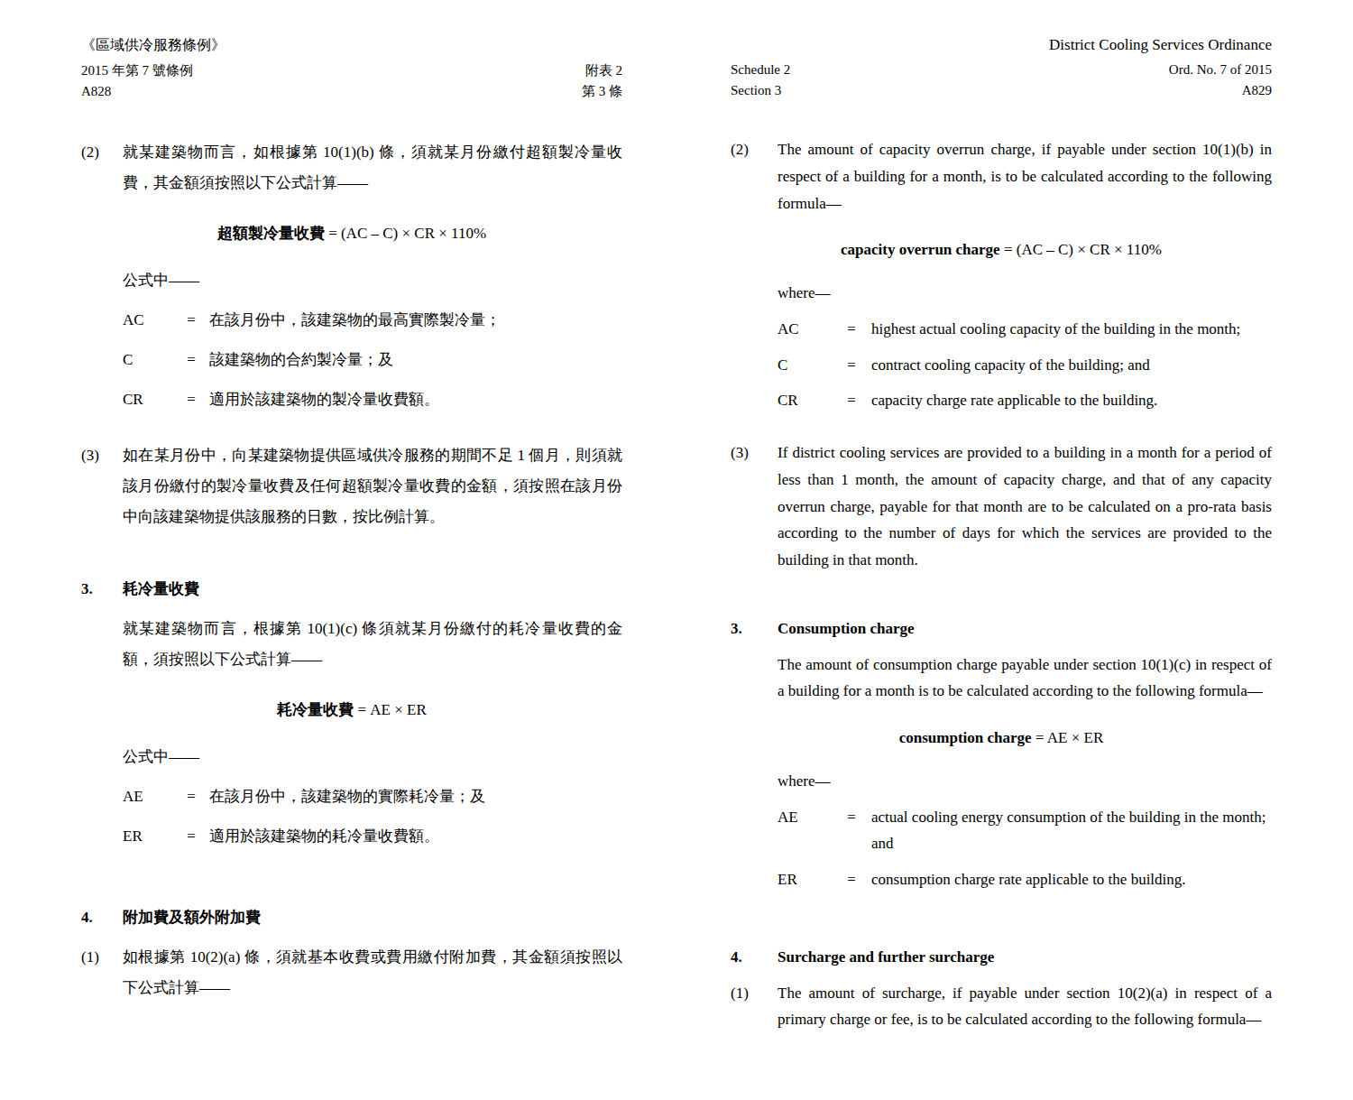《區域供冷服務條例》
2015 年第 7 號條例
A828
附表 2
第 3 條
(2)
就某建築物而言，如根據第 10(1)(b) 條，須就某月份繳付超額製冷量收費，其金額須按照以下公式計算——
超額製冷量收費 = (AC – C) × CR × 110%
公式中——
| AC | = | 在該月份中，該建築物的最高實際製冷量； |
| C | = | 該建築物的合約製冷量；及 |
| CR | = | 適用於該建築物的製冷量收費額。 |
(3)
如在某月份中，向某建築物提供區域供冷服務的期間不足 1 個月，則須就該月份繳付的製冷量收費及任何超額製冷量收費的金額，須按照在該月份中向該建築物提供該服務的日數，按比例計算。
3.
耗冷量收費
就某建築物而言，根據第 10(1)(c) 條須就某月份繳付的耗冷量收費的金額，須按照以下公式計算——
耗冷量收費 = AE × ER
公式中——
| AE | = | 在該月份中，該建築物的實際耗冷量；及 |
| ER | = | 適用於該建築物的耗冷量收費額。 |
4.
附加費及額外附加費
(1)
如根據第 10(2)(a) 條，須就基本收費或費用繳付附加費，其金額須按照以下公式計算——
District Cooling Services Ordinance
Schedule 2
Section 3
Ord. No. 7 of 2015
A829
(2)
The amount of capacity overrun charge, if payable under section 10(1)(b) in respect of a building for a month, is to be calculated according to the following formula—
capacity overrun charge = (AC – C) × CR × 110%
where—
| AC | = | highest actual cooling capacity of the building in the month; |
| C | = | contract cooling capacity of the building; and |
| CR | = | capacity charge rate applicable to the building. |
(3)
If district cooling services are provided to a building in a month for a period of less than 1 month, the amount of capacity charge, and that of any capacity overrun charge, payable for that month are to be calculated on a pro-rata basis according to the number of days for which the services are provided to the building in that month.
3.
Consumption charge
The amount of consumption charge payable under section 10(1)(c) in respect of a building for a month is to be calculated according to the following formula—
consumption charge = AE × ER
where—
| AE | = | actual cooling energy consumption of the building in the month; and |
| ER | = | consumption charge rate applicable to the building. |
4.
Surcharge and further surcharge
(1)
The amount of surcharge, if payable under section 10(2)(a) in respect of a primary charge or fee, is to be calculated according to the following formula—